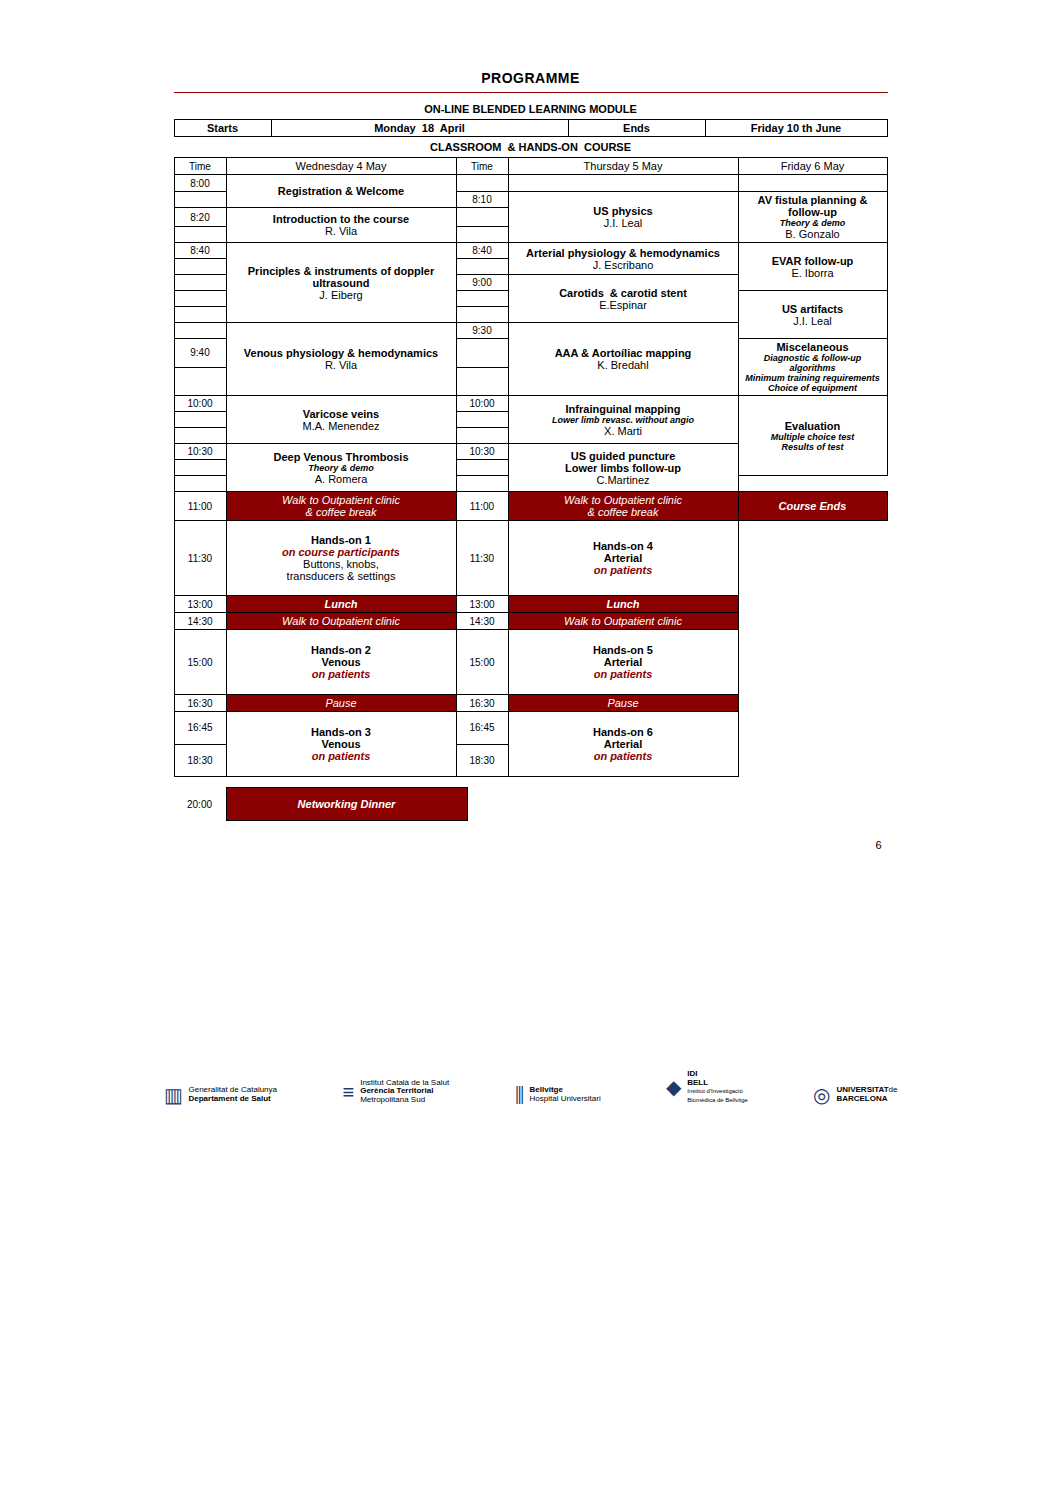PROGRAMME
ON-LINE BLENDED LEARNING MODULE
| Starts | Monday 18 April | Ends | Friday 10 th June |
CLASSROOM & HANDS-ON COURSE
| Time | Wednesday 4 May | Time | Thursday 5 May | Friday 6 May |
| 8:00 | Registration & Welcome | | | |
| | 8:10 | US physics J.I. Leal | AV fistula planning & follow-up Theory & demo B. Gonzalo |
| 8:20 | Introduction to the course R. Vila | |
| 8:40 | Principles & instruments of doppler ultrasound J. Eiberg | 8:40 | Arterial physiology & hemodynamics J. Escribano | EVAR follow-up E. Iborra |
| | 9:00 | Carotids & carotid stent E.Espinar |
| | | US artifacts J.I. Leal |
| | Venous physiology & hemodynamics R. Vila | 9:30 | AAA & Aortoíliac mapping K. Bredahl |
| 9:40 | | Miscelaneous Diagnostic & follow-up algorithms Minimum training requirements Choice of equipment |
| 10:00 | Varicose veins M.A. Menendez | 10:00 | Infrainguinal mapping Lower limb revasc. without angio X. Marti | Evaluation Multiple choice test Results of test |
| 10:30 | Deep Venous Thrombosis Theory & demo A. Romera | 10:30 | US guided puncture Lower limbs follow-up C.Martinez |
| 11:00 | Walk to Outpatient clinic & coffee break | 11:00 | Walk to Outpatient clinic & coffee break | Course Ends |
| 11:30 | Hands-on 1 on course participants Buttons, knobs, transducers & settings | 11:30 | Hands-on 4 Arterial on patients | |
| 13:00 | Lunch | 13:00 | Lunch | |
| 14:30 | Walk to Outpatient clinic | 14:30 | Walk to Outpatient clinic | |
| 15:00 | Hands-on 2 Venous on patients | 15:00 | Hands-on 5 Arterial on patients | |
| 16:30 | Pause | 16:30 | Pause | |
| 16:45 | Hands-on 3 Venous on patients | 16:45 | Hands-on 6 Arterial on patients | |
| 18:30 | 18:30 |
20:00
Networking Dinner
6
▥ Generalitat de Catalunya
Departament de Salut
≡ Institut Català de la Salut
Gerència Territorial
Metropolitana Sud
⫼ Bellvitge
Hospital Universitari
◆ IDI
BELL
Institut d'Investigació
Biomèdica de Bellvitge
◎ UNIVERSITAT de
BARCELONA